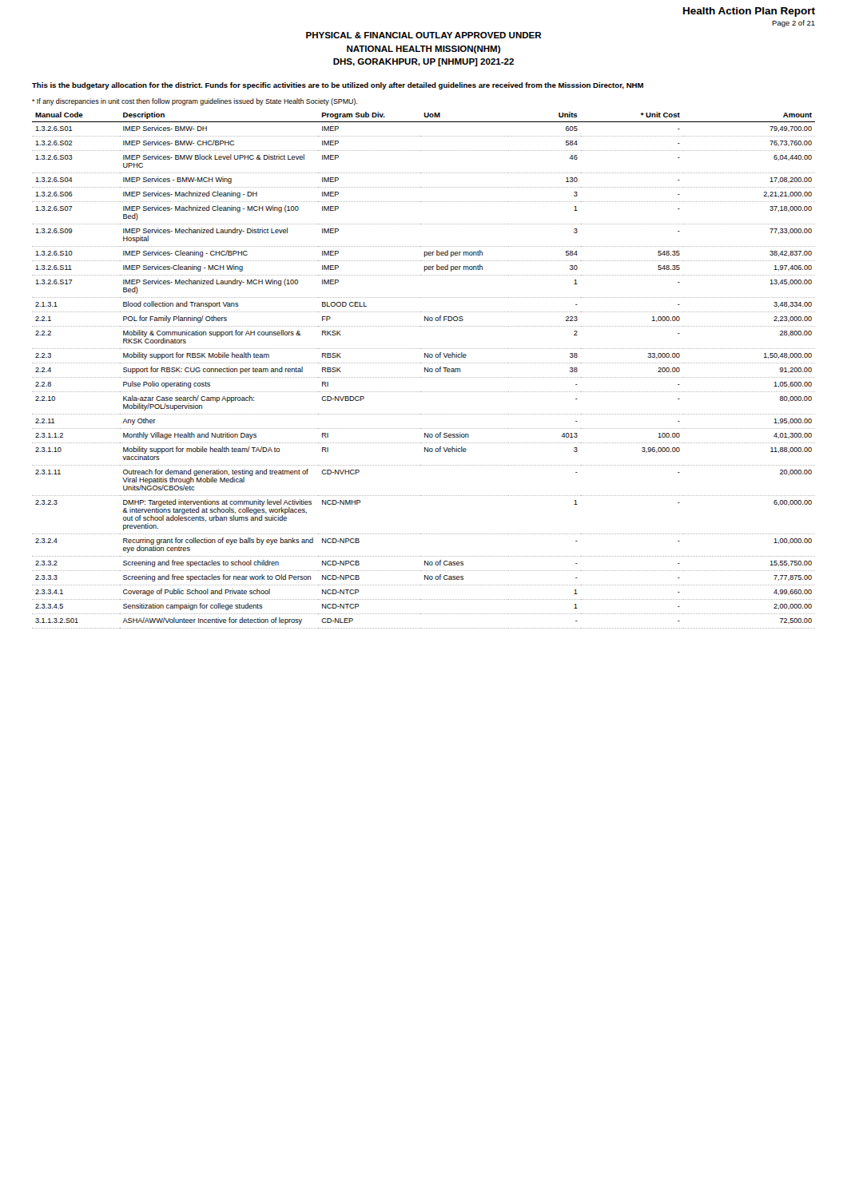Health Action Plan Report
Page 2 of 21
PHYSICAL & FINANCIAL OUTLAY APPROVED UNDER
NATIONAL HEALTH MISSION(NHM)
DHS, GORAKHPUR, UP [NHMUP] 2021-22
This is the budgetary allocation for the district. Funds for specific activities are to be utilized only after detailed guidelines are received from the Misssion Director, NHM
* If any discrepancies in unit cost then follow program guidelines issued by State Health Society (SPMU).
| Manual Code | Description | Program Sub Div. | UoM | Units | * Unit Cost | Amount |
| --- | --- | --- | --- | --- | --- | --- |
| 1.3.2.6.S01 | IMEP Services- BMW- DH | IMEP | | 605 | - | 79,49,700.00 |
| 1.3.2.6.S02 | IMEP Services- BMW- CHC/BPHC | IMEP | | 584 | - | 76,73,760.00 |
| 1.3.2.6.S03 | IMEP Services- BMW Block Level UPHC & District Level UPHC | IMEP | | 46 | - | 6,04,440.00 |
| 1.3.2.6.S04 | IMEP Services - BMW-MCH Wing | IMEP | | 130 | - | 17,08,200.00 |
| 1.3.2.6.S06 | IMEP Services- Machnized Cleaning - DH | IMEP | | 3 | - | 2,21,21,000.00 |
| 1.3.2.6.S07 | IMEP Services- Machnized Cleaning - MCH Wing (100 Bed) | IMEP | | 1 | - | 37,18,000.00 |
| 1.3.2.6.S09 | IMEP Services- Mechanized Laundry- District Level Hospital | IMEP | | 3 | - | 77,33,000.00 |
| 1.3.2.6.S10 | IMEP Services- Cleaning - CHC/BPHC | IMEP | per bed per month | 584 | 548.35 | 38,42,837.00 |
| 1.3.2.6.S11 | IMEP Services-Cleaning - MCH Wing | IMEP | per bed per month | 30 | 548.35 | 1,97,406.00 |
| 1.3.2.6.S17 | IMEP Services- Mechanized Laundry- MCH Wing (100 Bed) | IMEP | | 1 | - | 13,45,000.00 |
| 2.1.3.1 | Blood collection and Transport Vans | BLOOD CELL | | - | - | 3,48,334.00 |
| 2.2.1 | POL for Family Planning/ Others | FP | No of FDOS | 223 | 1,000.00 | 2,23,000.00 |
| 2.2.2 | Mobility & Communication support for AH counsellors & RKSK Coordinators | RKSK | | 2 | - | 28,800.00 |
| 2.2.3 | Mobility support for RBSK Mobile health team | RBSK | No of Vehicle | 38 | 33,000.00 | 1,50,48,000.00 |
| 2.2.4 | Support for RBSK: CUG connection per team and rental | RBSK | No of Team | 38 | 200.00 | 91,200.00 |
| 2.2.8 | Pulse Polio operating costs | RI | | - | - | 1,05,600.00 |
| 2.2.10 | Kala-azar Case search/ Camp Approach: Mobility/POL/supervision | CD-NVBDCP | | - | - | 80,000.00 |
| 2.2.11 | Any Other | | | - | - | 1,95,000.00 |
| 2.3.1.1.2 | Monthly Village Health and Nutrition Days | RI | No of Session | 4013 | 100.00 | 4,01,300.00 |
| 2.3.1.10 | Mobility support for mobile health team/ TA/DA to vaccinators | RI | No of Vehicle | 3 | 3,96,000.00 | 11,88,000.00 |
| 2.3.1.11 | Outreach for demand generation, testing and treatment of Viral Hepatitis through Mobile Medical Units/NGOs/CBOs/etc | CD-NVHCP | | - | - | 20,000.00 |
| 2.3.2.3 | DMHP: Targeted interventions at community level Activities & interventions targeted at schools, colleges, workplaces, out of school adolescents, urban slums and suicide prevention. | NCD-NMHP | | 1 | - | 6,00,000.00 |
| 2.3.2.4 | Recurring grant for collection of eye balls by eye banks and eye donation centres | NCD-NPCB | | - | - | 1,00,000.00 |
| 2.3.3.2 | Screening and free spectacles to school children | NCD-NPCB | No of Cases | - | - | 15,55,750.00 |
| 2.3.3.3 | Screening and free spectacles for near work to Old Person | NCD-NPCB | No of Cases | - | - | 7,77,875.00 |
| 2.3.3.4.1 | Coverage of Public School and Private school | NCD-NTCP | | 1 | - | 4,99,660.00 |
| 2.3.3.4.5 | Sensitization campaign for college students | NCD-NTCP | | 1 | - | 2,00,000.00 |
| 3.1.1.3.2.S01 | ASHA/AWW/Volunteer Incentive for detection of leprosy | CD-NLEP | | - | - | 72,500.00 |